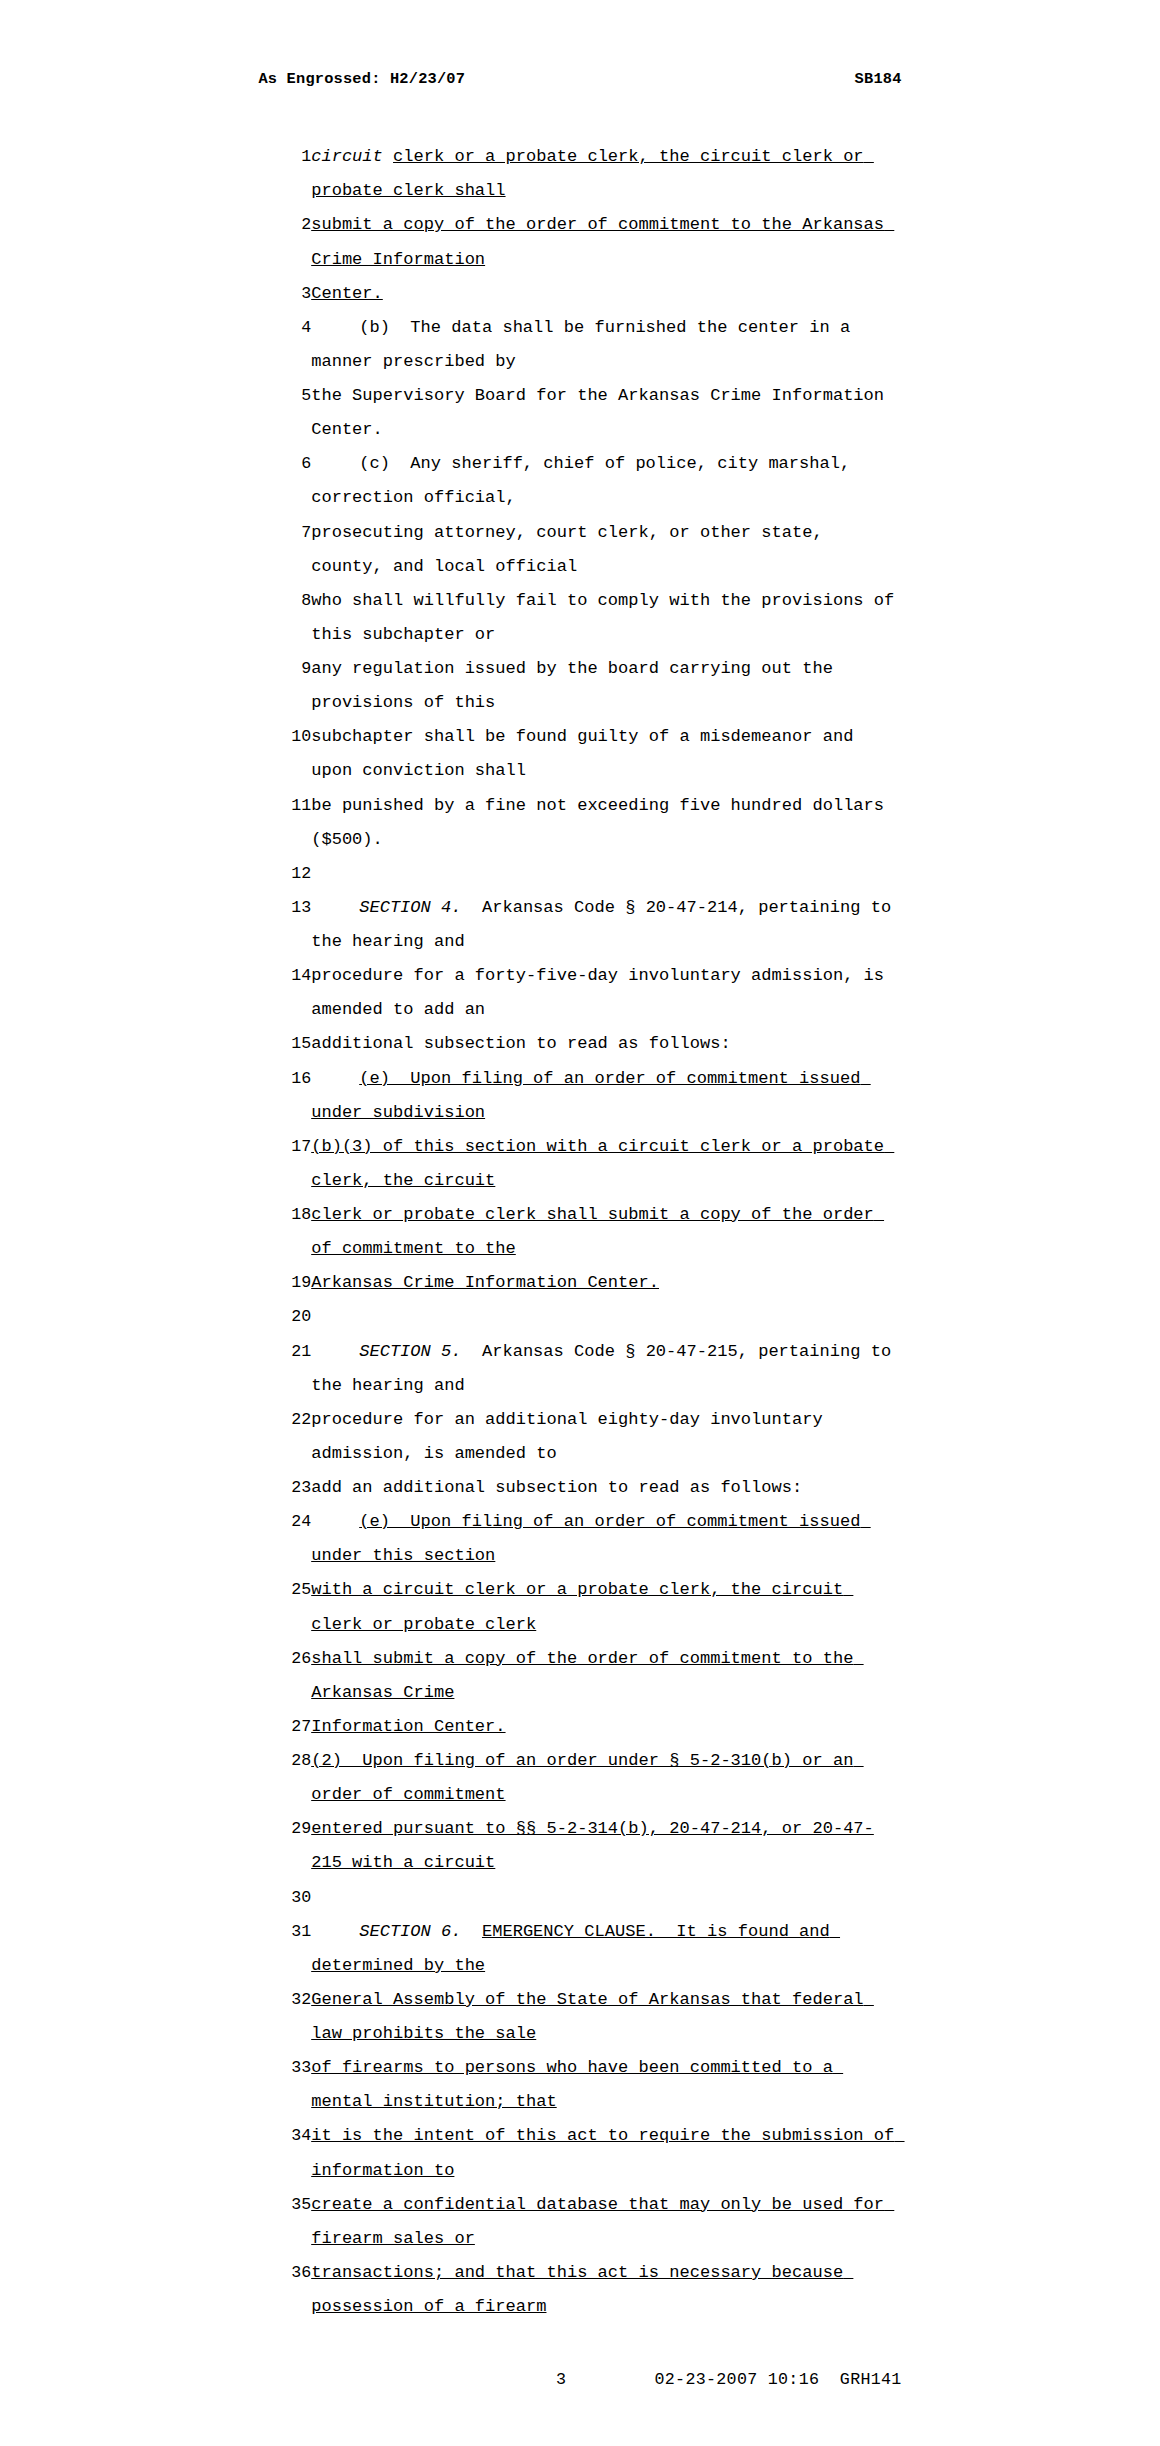As Engrossed: H2/23/07 SB184
| 1 | circuit clerk or a probate clerk, the circuit clerk or probate clerk shall |
| 2 | submit a copy of the order of commitment to the Arkansas Crime Information |
| 3 | Center. |
| 4 | (b) The data shall be furnished the center in a manner prescribed by |
| 5 | the Supervisory Board for the Arkansas Crime Information Center. |
| 6 | (c) Any sheriff, chief of police, city marshal, correction official, |
| 7 | prosecuting attorney, court clerk, or other state, county, and local official |
| 8 | who shall willfully fail to comply with the provisions of this subchapter or |
| 9 | any regulation issued by the board carrying out the provisions of this |
| 10 | subchapter shall be found guilty of a misdemeanor and upon conviction shall |
| 11 | be punished by a fine not exceeding five hundred dollars ($500). |
| 12 | |
| 13 | SECTION 4. Arkansas Code § 20-47-214, pertaining to the hearing and |
| 14 | procedure for a forty-five-day involuntary admission, is amended to add an |
| 15 | additional subsection to read as follows: |
| 16 | (e) Upon filing of an order of commitment issued under subdivision |
| 17 | (b)(3) of this section with a circuit clerk or a probate clerk, the circuit |
| 18 | clerk or probate clerk shall submit a copy of the order of commitment to the |
| 19 | Arkansas Crime Information Center. |
| 20 | |
| 21 | SECTION 5. Arkansas Code § 20-47-215, pertaining to the hearing and |
| 22 | procedure for an additional eighty-day involuntary admission, is amended to |
| 23 | add an additional subsection to read as follows: |
| 24 | (e) Upon filing of an order of commitment issued under this section |
| 25 | with a circuit clerk or a probate clerk, the circuit clerk or probate clerk |
| 26 | shall submit a copy of the order of commitment to the Arkansas Crime |
| 27 | Information Center. |
| 28 | (2) Upon filing of an order under § 5-2-310(b) or an order of commitment |
| 29 | entered pursuant to §§ 5-2-314(b), 20-47-214, or 20-47-215 with a circuit |
| 30 | |
| 31 | SECTION 6. EMERGENCY CLAUSE. It is found and determined by the |
| 32 | General Assembly of the State of Arkansas that federal law prohibits the sale |
| 33 | of firearms to persons who have been committed to a mental institution; that |
| 34 | it is the intent of this act to require the submission of information to |
| 35 | create a confidential database that may only be used for firearm sales or |
| 36 | transactions; and that this act is necessary because possession of a firearm |
3 02-23-2007 10:16 GRH141